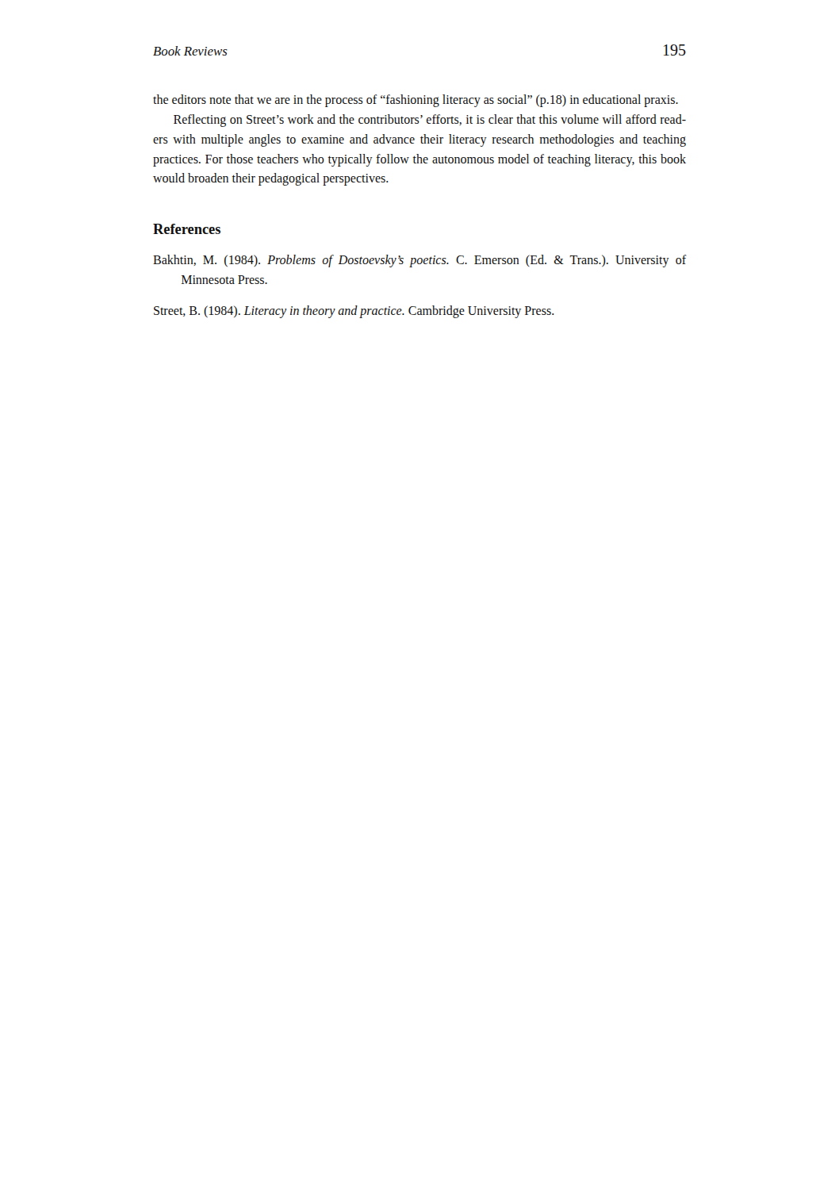Book Reviews 195
the editors note that we are in the process of “fashioning literacy as social” (p.18) in educational praxis.
Reflecting on Street’s work and the contributors’ efforts, it is clear that this volume will afford readers with multiple angles to examine and advance their literacy research methodologies and teaching practices. For those teachers who typically follow the autonomous model of teaching literacy, this book would broaden their pedagogical perspectives.
References
Bakhtin, M. (1984). Problems of Dostoevsky’s poetics. C. Emerson (Ed. & Trans.). University of Minnesota Press.
Street, B. (1984). Literacy in theory and practice. Cambridge University Press.